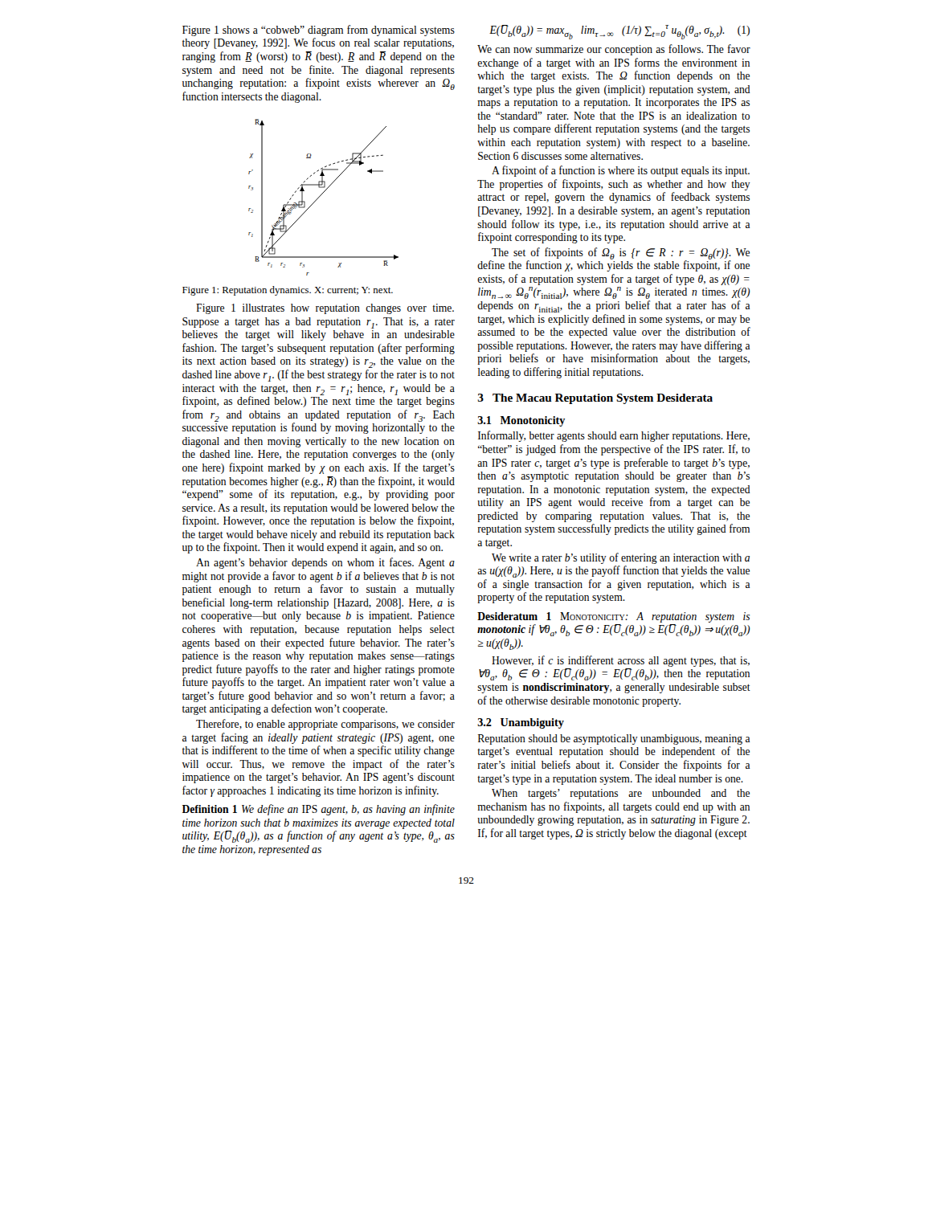Figure 1 shows a “cobweb” diagram from dynamical systems theory [Devaney, 1992]. We focus on real scalar reputations, ranging from R̲ (worst) to R̅ (best). R̲ and R̅ depend on the system and need not be finite. The diagonal represents unchanging reputation: a fixpoint exists wherever an Ωθ function intersects the diagonal.
R̅ R̲ χ r' r3 r2 r1 r1 r2 r3 χ R̅ r Ω (unchanging)
Figure 1: Reputation dynamics. X: current; Y: next.
Figure 1 illustrates how reputation changes over time. Suppose a target has a bad reputation r1. That is, a rater believes the target will likely behave in an undesirable fashion. The target’s subsequent reputation (after performing its next action based on its strategy) is r2, the value on the dashed line above r1. (If the best strategy for the rater is to not interact with the target, then r2 = r1; hence, r1 would be a fixpoint, as defined below.) The next time the target begins from r2 and obtains an updated reputation of r3. Each successive reputation is found by moving horizontally to the diagonal and then moving vertically to the new location on the dashed line. Here, the reputation converges to the (only one here) fixpoint marked by χ on each axis. If the target’s reputation becomes higher (e.g., R̅) than the fixpoint, it would “expend” some of its reputation, e.g., by providing poor service. As a result, its reputation would be lowered below the fixpoint. However, once the reputation is below the fixpoint, the target would behave nicely and rebuild its reputation back up to the fixpoint. Then it would expend it again, and so on.
An agent’s behavior depends on whom it faces. Agent a might not provide a favor to agent b if a believes that b is not patient enough to return a favor to sustain a mutually beneficial long-term relationship [Hazard, 2008]. Here, a is not cooperative—but only because b is impatient. Patience coheres with reputation, because reputation helps select agents based on their expected future behavior. The rater’s patience is the reason why reputation makes sense—ratings predict future payoffs to the rater and higher ratings promote future payoffs to the target. An impatient rater won’t value a target’s future good behavior and so won’t return a favor; a target anticipating a defection won’t cooperate.
Therefore, to enable appropriate comparisons, we consider a target facing an ideally patient strategic (IPS) agent, one that is indifferent to the time of when a specific utility change will occur. Thus, we remove the impact of the rater’s impatience on the target’s behavior. An IPS agent’s discount factor γ approaches 1 indicating its time horizon is infinity.
Definition 1 We define an IPS agent, b, as having an infinite time horizon such that b maximizes its average expected total utility, E(U̅b(θa)), as a function of any agent a’s type, θa, as the time horizon, represented as
E(U̅b(θa)) = maxσb limτ→∞ (1/τ) ∑t=0τ uθb(θa, σb,t). (1)
We can now summarize our conception as follows. The favor exchange of a target with an IPS forms the environment in which the target exists. The Ω function depends on the target’s type plus the given (implicit) reputation system, and maps a reputation to a reputation. It incorporates the IPS as the “standard” rater. Note that the IPS is an idealization to help us compare different reputation systems (and the targets within each reputation system) with respect to a baseline. Section 6 discusses some alternatives.
A fixpoint of a function is where its output equals its input. The properties of fixpoints, such as whether and how they attract or repel, govern the dynamics of feedback systems [Devaney, 1992]. In a desirable system, an agent’s reputation should follow its type, i.e., its reputation should arrive at a fixpoint corresponding to its type.
The set of fixpoints of Ωθ is {r ∈ R : r = Ωθ(r)}. We define the function χ, which yields the stable fixpoint, if one exists, of a reputation system for a target of type θ, as χ(θ) = limn→∞ Ωθn(rinitial), where Ωθn is Ωθ iterated n times. χ(θ) depends on rinitial, the a priori belief that a rater has of a target, which is explicitly defined in some systems, or may be assumed to be the expected value over the distribution of possible reputations. However, the raters may have differing a priori beliefs or have misinformation about the targets, leading to differing initial reputations.
3 The Macau Reputation System Desiderata
3.1 Monotonicity
Informally, better agents should earn higher reputations. Here, “better” is judged from the perspective of the IPS rater. If, to an IPS rater c, target a’s type is preferable to target b’s type, then a’s asymptotic reputation should be greater than b’s reputation. In a monotonic reputation system, the expected utility an IPS agent would receive from a target can be predicted by comparing reputation values. That is, the reputation system successfully predicts the utility gained from a target.
We write a rater b’s utility of entering an interaction with a as u(χ(θa)). Here, u is the payoff function that yields the value of a single transaction for a given reputation, which is a property of the reputation system.
Desideratum 1 Monotonicity: A reputation system is monotonic if ∀θa, θb ∈ Θ : E(U̅c(θa)) ≥ E(U̅c(θb)) ⇒ u(χ(θa)) ≥ u(χ(θb)).
However, if c is indifferent across all agent types, that is, ∀θa, θb ∈ Θ : E(U̅c(θa)) = E(U̅c(θb)), then the reputation system is nondiscriminatory, a generally undesirable subset of the otherwise desirable monotonic property.
3.2 Unambiguity
Reputation should be asymptotically unambiguous, meaning a target’s eventual reputation should be independent of the rater’s initial beliefs about it. Consider the fixpoints for a target’s type in a reputation system. The ideal number is one.
When targets’ reputations are unbounded and the mechanism has no fixpoints, all targets could end up with an unboundedly growing reputation, as in saturating in Figure 2. If, for all target types, Ω is strictly below the diagonal (except
192